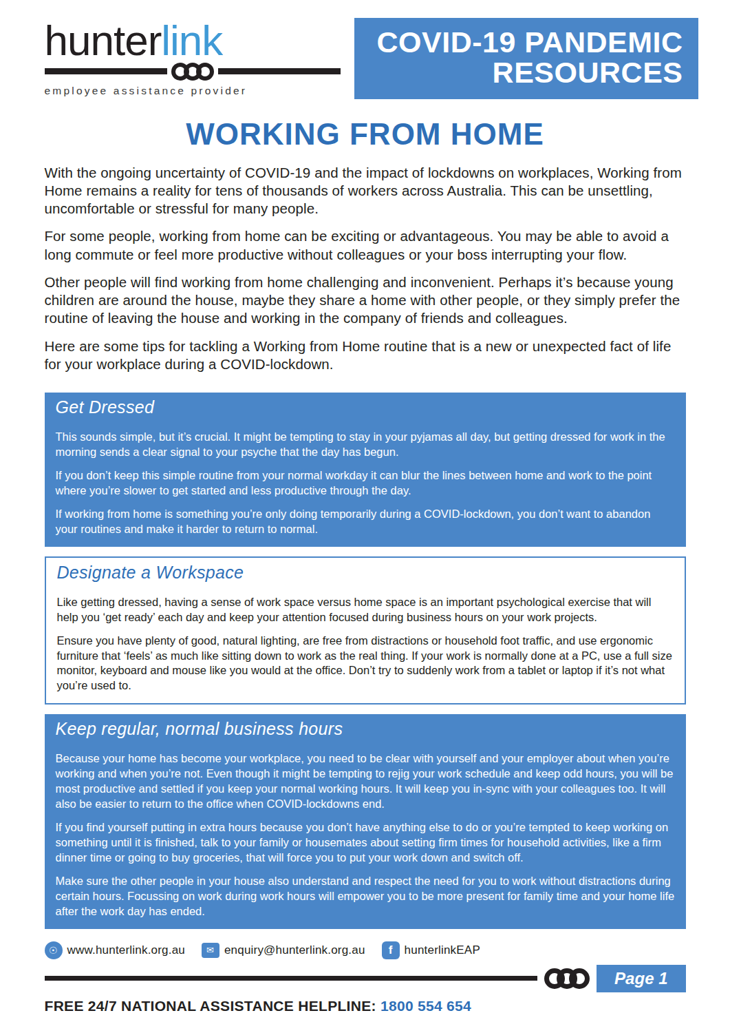hunterlink
employee assistance provider
COVID-19 Pandemic
Resources
Working From Home
With the ongoing uncertainty of COVID-19 and the impact of lockdowns on workplaces, Working from Home remains a reality for tens of thousands of workers across Australia. This can be unsettling, uncomfortable or stressful for many people.
For some people, working from home can be exciting or advantageous. You may be able to avoid a long commute or feel more productive without colleagues or your boss interrupting your flow.
Other people will find working from home challenging and inconvenient. Perhaps it’s because young children are around the house, maybe they share a home with other people, or they simply prefer the routine of leaving the house and working in the company of friends and colleagues.
Here are some tips for tackling a Working from Home routine that is a new or unexpected fact of life for your workplace during a COVID-lockdown.
Get Dressed
This sounds simple, but it’s crucial. It might be tempting to stay in your pyjamas all day, but getting dressed for work in the morning sends a clear signal to your psyche that the day has begun.
If you don’t keep this simple routine from your normal workday it can blur the lines between home and work to the point where you’re slower to get started and less productive through the day.
If working from home is something you’re only doing temporarily during a COVID-lockdown, you don’t want to abandon your routines and make it harder to return to normal.
Designate a Workspace
Like getting dressed, having a sense of work space versus home space is an important psychological exercise that will help you ‘get ready’ each day and keep your attention focused during business hours on your work projects.
Ensure you have plenty of good, natural lighting, are free from distractions or household foot traffic, and use ergonomic furniture that ‘feels’ as much like sitting down to work as the real thing. If your work is normally done at a PC, use a full size monitor, keyboard and mouse like you would at the office. Don’t try to suddenly work from a tablet or laptop if it’s not what you’re used to.
Keep regular, normal business hours
Because your home has become your workplace, you need to be clear with yourself and your employer about when you’re working and when you’re not. Even though it might be tempting to rejig your work schedule and keep odd hours, you will be most productive and settled if you keep your normal working hours. It will keep you in-sync with your colleagues too. It will also be easier to return to the office when COVID-lockdowns end.
If you find yourself putting in extra hours because you don’t have anything else to do or you’re tempted to keep working on something until it is finished, talk to your family or housemates about setting firm times for household activities, like a firm dinner time or going to buy groceries, that will force you to put your work down and switch off.
Make sure the other people in your house also understand and respect the need for you to work without distractions during certain hours. Focussing on work during work hours will empower you to be more present for family time and your home life after the work day has ended.
☉www.hunterlink.org.au
✉enquiry@hunterlink.org.au
fhunterlinkEAP
Page 1
Free 24/7 National Assistance Helpline: 1800 554 654